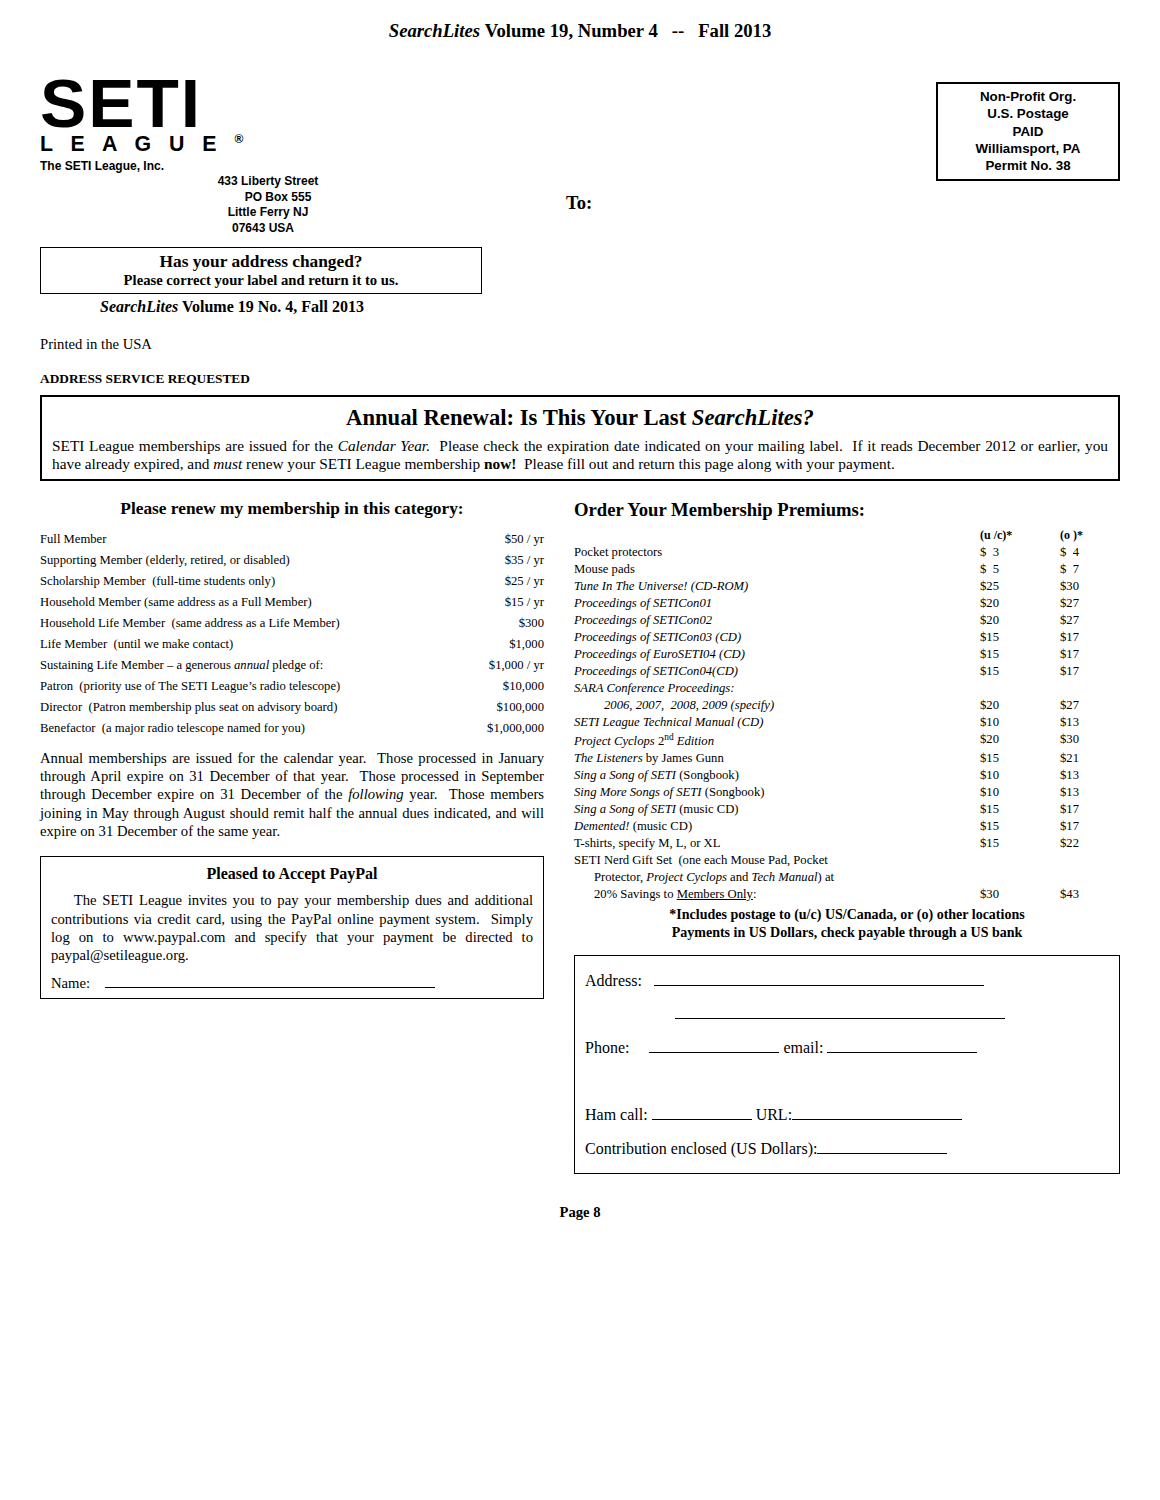SearchLites Volume 19, Number 4 -- Fall 2013
SETI L E A G U E ®
The SETI League, Inc.
433 Liberty Street
PO Box 555
Little Ferry NJ
07643 USA
To:
Non-Profit Org.
U.S. Postage
PAID
Williamsport, PA
Permit No. 38
Has your address changed?
Please correct your label and return it to us.
SearchLites Volume 19 No. 4, Fall 2013
Printed in the USA
ADDRESS SERVICE REQUESTED
Annual Renewal: Is This Your Last SearchLites?
SETI League memberships are issued for the Calendar Year. Please check the expiration date indicated on your mailing label. If it reads December 2012 or earlier, you have already expired, and must renew your SETI League membership now! Please fill out and return this page along with your payment.
Please renew my membership in this category:
| Full Member | $50 / yr |
| Supporting Member (elderly, retired, or disabled) | $35 / yr |
| Scholarship Member (full-time students only) | $25 / yr |
| Household Member (same address as a Full Member) | $15 / yr |
| Household Life Member (same address as a Life Member) | $300 |
| Life Member (until we make contact) | $1,000 |
| Sustaining Life Member – a generous annual pledge of: | $1,000 / yr |
| Patron (priority use of The SETI League’s radio telescope) | $10,000 |
| Director (Patron membership plus seat on advisory board) | $100,000 |
| Benefactor (a major radio telescope named for you) | $1,000,000 |
Annual memberships are issued for the calendar year. Those processed in January through April expire on 31 December of that year. Those processed in September through December expire on 31 December of the following year. Those members joining in May through August should remit half the annual dues indicated, and will expire on 31 December of the same year.
Pleased to Accept PayPal
The SETI League invites you to pay your membership dues and additional contributions via credit card, using the PayPal online payment system. Simply log on to www.paypal.com and specify that your payment be directed to paypal@setileague.org.
Name:
Order Your Membership Premiums:
| | (u /c)* | (o )* |
| Pocket protectors | $ 3 | $ 4 |
| Mouse pads | $ 5 | $ 7 |
| Tune In The Universe! (CD-ROM) | $25 | $30 |
| Proceedings of SETICon01 | $20 | $27 |
| Proceedings of SETICon02 | $20 | $27 |
| Proceedings of SETICon03 (CD) | $15 | $17 |
| Proceedings of EuroSETI04 (CD) | $15 | $17 |
| Proceedings of SETICon04(CD) | $15 | $17 |
| SARA Conference Proceedings: | | |
| 2006, 2007, 2008, 2009 (specify) | $20 | $27 |
| SETI League Technical Manual (CD) | $10 | $13 |
| Project Cyclops 2 nd Edition | $20 | $30 |
| The Listeners by James Gunn | $15 | $21 |
| Sing a Song of SETI (Songbook) | $10 | $13 |
| Sing More Songs of SETI (Songbook) | $10 | $13 |
| Sing a Song of SETI (music CD) | $15 | $17 |
| Demented! (music CD) | $15 | $17 |
| T-shirts, specify M, L, or XL | $15 | $22 |
| SETI Nerd Gift Set (one each Mouse Pad, Pocket | | |
| Protector, Project Cyclops and Tech Manual ) at | | |
| 20% Savings to Members Only : | $30 | $43 |
*Includes postage to (u/c) US/Canada, or (o) other locations
Payments in US Dollars, check payable through a US bank
Address:
Phone: email:
Ham call: URL:
Contribution enclosed (US Dollars):
Page 8